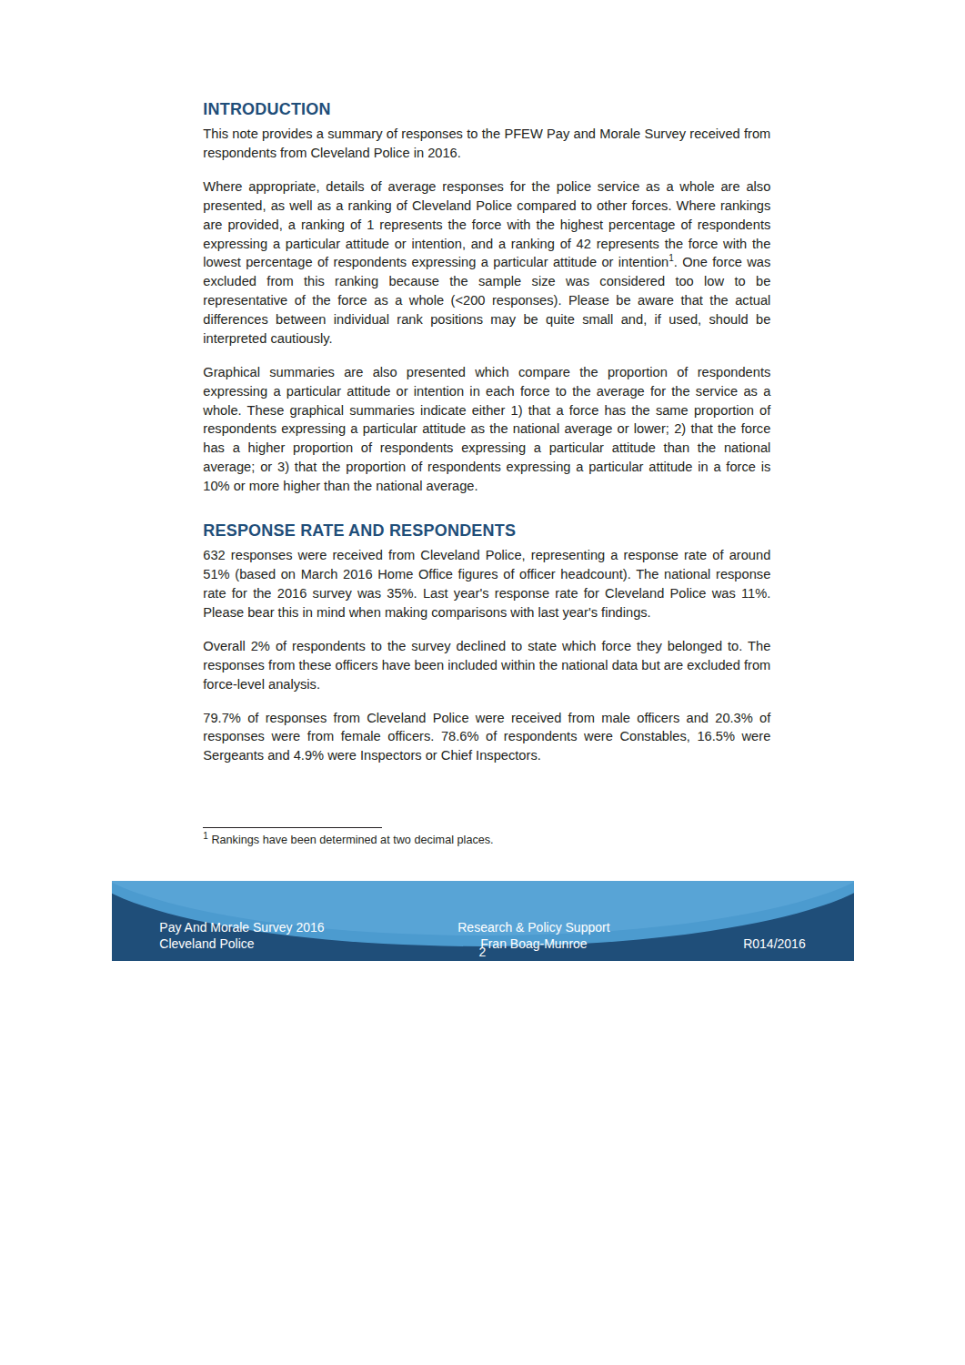INTRODUCTION
This note provides a summary of responses to the PFEW Pay and Morale Survey received from respondents from Cleveland Police in 2016.
Where appropriate, details of average responses for the police service as a whole are also presented, as well as a ranking of Cleveland Police compared to other forces. Where rankings are provided, a ranking of 1 represents the force with the highest percentage of respondents expressing a particular attitude or intention, and a ranking of 42 represents the force with the lowest percentage of respondents expressing a particular attitude or intention1. One force was excluded from this ranking because the sample size was considered too low to be representative of the force as a whole (<200 responses). Please be aware that the actual differences between individual rank positions may be quite small and, if used, should be interpreted cautiously.
Graphical summaries are also presented which compare the proportion of respondents expressing a particular attitude or intention in each force to the average for the service as a whole. These graphical summaries indicate either 1) that a force has the same proportion of respondents expressing a particular attitude as the national average or lower; 2) that the force has a higher proportion of respondents expressing a particular attitude than the national average; or 3) that the proportion of respondents expressing a particular attitude in a force is 10% or more higher than the national average.
RESPONSE RATE AND RESPONDENTS
632 responses were received from Cleveland Police, representing a response rate of around 51% (based on March 2016 Home Office figures of officer headcount). The national response rate for the 2016 survey was 35%. Last year's response rate for Cleveland Police was 11%. Please bear this in mind when making comparisons with last year's findings.
Overall 2% of respondents to the survey declined to state which force they belonged to. The responses from these officers have been included within the national data but are excluded from force-level analysis.
79.7% of responses from Cleveland Police were received from male officers and 20.3% of responses were from female officers. 78.6% of respondents were Constables, 16.5% were Sergeants and 4.9% were Inspectors or Chief Inspectors.
1 Rankings have been determined at two decimal places.
Pay And Morale Survey 2016
Cleveland Police
Research & Policy Support
Fran Boag-Munroe
R014/2016
2